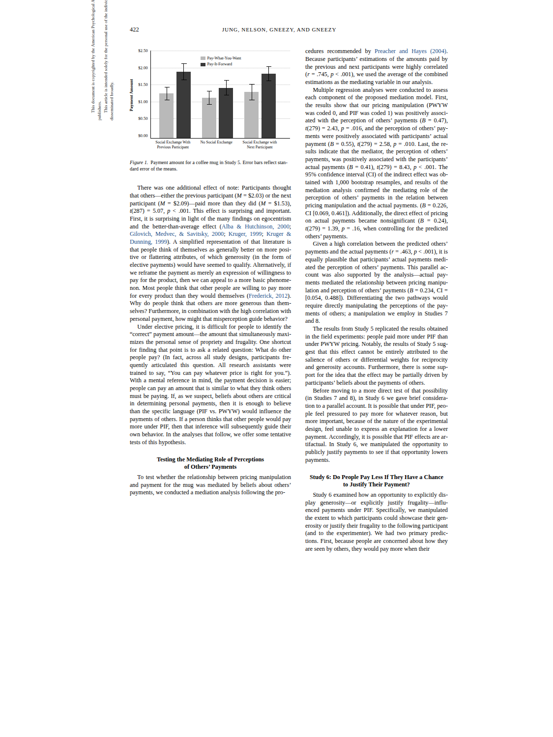422
JUNG, NELSON, GNEEZY, AND GNEEZY
This document is copyrighted by the American Psychological Association or one of its allied publishers.
This article is intended solely for the personal use of the individual user and is not to be disseminated broadly.
Payment Amount
$2.50 $2.00 $1.50 $1.00 $0.50 $0.00
Pay-What-You-Want
Pay-It-Forward
Social Exchange With
Previous Participant No Social Exchange Social Exchange with
Next Participant
Figure 1. Payment amount for a coffee mug in Study 5. Error bars reflect standard error of the means.
There was one additional effect of note: Participants thought that others—either the previous participant (M = $2.03) or the next participant (M = $2.09)—paid more than they did (M = $1.53), t(287) = 5.07, p < .001. This effect is surprising and important. First, it is surprising in light of the many findings on egocentrism and the better-than-average effect (Alba & Hutchinson, 2000; Gilovich, Medvec, & Savitsky, 2000; Kruger, 1999; Kruger & Dunning, 1999). A simplified representation of that literature is that people think of themselves as generally better on more positive or flattering attributes, of which generosity (in the form of elective payments) would have seemed to qualify. Alternatively, if we reframe the payment as merely an expression of willingness to pay for the product, then we can appeal to a more basic phenomenon. Most people think that other people are willing to pay more for every product than they would themselves (Frederick, 2012). Why do people think that others are more generous than themselves? Furthermore, in combination with the high correlation with personal payment, how might that misperception guide behavior?
Under elective pricing, it is difficult for people to identify the “correct” payment amount—the amount that simultaneously maximizes the personal sense of propriety and frugality. One shortcut for finding that point is to ask a related question: What do other people pay? (In fact, across all study designs, participants frequently articulated this question. All research assistants were trained to say, “You can pay whatever price is right for you.”). With a mental reference in mind, the payment decision is easier; people can pay an amount that is similar to what they think others must be paying. If, as we suspect, beliefs about others are critical in determining personal payments, then it is enough to believe than the specific language (PIF vs. PWYW) would influence the payments of others. If a person thinks that other people would pay more under PIF, then that inference will subsequently guide their own behavior. In the analyses that follow, we offer some tentative tests of this hypothesis.
Testing the Mediating Role of Perceptions
of Others’ Payments
To test whether the relationship between pricing manipulation and payment for the mug was mediated by beliefs about others’ payments, we conducted a mediation analysis following the pro-
cedures recommended by Preacher and Hayes (2004). Because participants’ estimations of the amounts paid by the previous and next participants were highly correlated (r = .745, p < .001), we used the average of the combined estimations as the mediating variable in our analysis.
Multiple regression analyses were conducted to assess each component of the proposed mediation model. First, the results show that our pricing manipulation (PWYW was coded 0, and PIF was coded 1) was positively associated with the perception of others’ payments (B = 0.47), t(279) = 2.43, p = .016, and the perception of others’ payments were positively associated with participants’ actual payment (B = 0.55), t(279) = 2.58, p = .010. Last, the results indicate that the mediator, the perception of others’ payments, was positively associated with the participants’ actual payments (B = 0.41), t(279) = 8.43, p < .001. The 95% confidence interval (CI) of the indirect effect was obtained with 1,000 bootstrap resamples, and results of the mediation analysis confirmed the mediating role of the perception of others’ payments in the relation between pricing manipulation and the actual payments. (B = 0.226, CI [0.069, 0.461]). Additionally, the direct effect of pricing on actual payments became nonsignificant (B = 0.24), t(279) = 1.39, p = .16, when controlling for the predicted others’ payments.
Given a high correlation between the predicted others’ payments and the actual payments (r = .463, p < .001), it is equally plausible that participants’ actual payments mediated the perception of others’ payments. This parallel account was also supported by the analysis—actual payments mediated the relationship between pricing manipulation and perception of others’ payments (B = 0.234, CI = [0.054, 0.488]). Differentiating the two pathways would require directly manipulating the perceptions of the payments of others; a manipulation we employ in Studies 7 and 8.
The results from Study 5 replicated the results obtained in the field experiments: people paid more under PIF than under PWYW pricing. Notably, the results of Study 5 suggest that this effect cannot be entirely attributed to the salience of others or differential weights for reciprocity and generosity accounts. Furthermore, there is some support for the idea that the effect may be partially driven by participants’ beliefs about the payments of others.
Before moving to a more direct test of that possibility (in Studies 7 and 8), in Study 6 we gave brief consideration to a parallel account. It is possible that under PIF, people feel pressured to pay more for whatever reason, but more important, because of the nature of the experimental design, feel unable to express an explanation for a lower payment. Accordingly, it is possible that PIF effects are artifactual. In Study 6, we manipulated the opportunity to publicly justify payments to see if that opportunity lowers payments.
Study 6: Do People Pay Less If They Have a Chance
to Justify Their Payment?
Study 6 examined how an opportunity to explicitly display generosity—or explicitly justify frugality—influenced payments under PIF. Specifically, we manipulated the extent to which participants could showcase their generosity or justify their frugality to the following participant (and to the experimenter). We had two primary predictions. First, because people are concerned about how they are seen by others, they would pay more when their